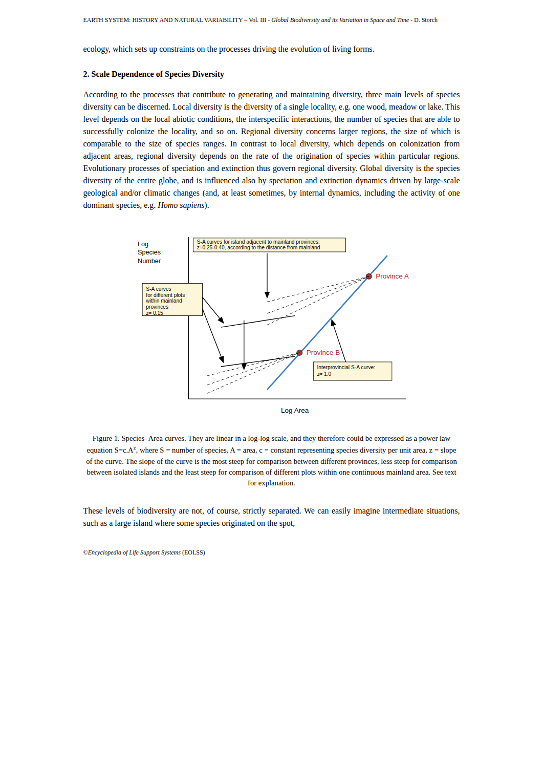EARTH SYSTEM: HISTORY AND NATURAL VARIABILITY – Vol. III - Global Biodiversity and its Variation in Space and Time - D. Storch
ecology, which sets up constraints on the processes driving the evolution of living forms.
2. Scale Dependence of Species Diversity
According to the processes that contribute to generating and maintaining diversity, three main levels of species diversity can be discerned. Local diversity is the diversity of a single locality, e.g. one wood, meadow or lake. This level depends on the local abiotic conditions, the interspecific interactions, the number of species that are able to successfully colonize the locality, and so on. Regional diversity concerns larger regions, the size of which is comparable to the size of species ranges. In contrast to local diversity, which depends on colonization from adjacent areas, regional diversity depends on the rate of the origination of species within particular regions. Evolutionary processes of speciation and extinction thus govern regional diversity. Global diversity is the species diversity of the entire globe, and is influenced also by speciation and extinction dynamics driven by large-scale geological and/or climatic changes (and, at least sometimes, by internal dynamics, including the activity of one dominant species, e.g. Homo sapiens).
Log Species Number Log Area Province A Province B S-A curves for island adjacent to mainland provinces: z≈0.25-0.40, according to the distance from mainland S-A curves for different plots within mainland provinces z≈ 0.15 Interprovincial S-A curve: z≈ 1.0
Figure 1. Species–Area curves. They are linear in a log-log scale, and they therefore could be expressed as a power law equation S=c.Az, where S = number of species, A = area, c = constant representing species diversity per unit area, z = slope of the curve. The slope of the curve is the most steep for comparison between different provinces, less steep for comparison between isolated islands and the least steep for comparison of different plots within one continuous mainland area. See text for explanation.
These levels of biodiversity are not, of course, strictly separated. We can easily imagine intermediate situations, such as a large island where some species originated on the spot,
©Encyclopedia of Life Support Systems (EOLSS)